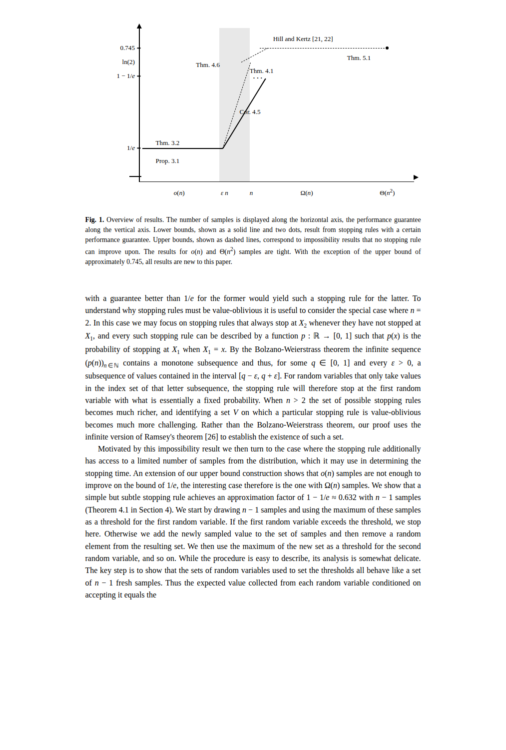0.745
ln(2)
1 − 1/e
1/e
o(n)
ε n
n
Ω(n)
Θ(n2)
···
Hill and Kertz [21, 22]
Thm. 5.1
Thm. 4.6
Thm. 4.1
Cor. 4.5
Thm. 3.2
Prop. 3.1
Fig. 1. Overview of results. The number of samples is displayed along the horizontal axis, the performance guarantee along the vertical axis. Lower bounds, shown as a solid line and two dots, result from stopping rules with a certain performance guarantee. Upper bounds, shown as dashed lines, correspond to impossibility results that no stopping rule can improve upon. The results for o(n) and Θ(n2) samples are tight. With the exception of the upper bound of approximately 0.745, all results are new to this paper.
with a guarantee better than 1/e for the former would yield such a stopping rule for the latter. To understand why stopping rules must be value-oblivious it is useful to consider the special case where n = 2. In this case we may focus on stopping rules that always stop at X2 whenever they have not stopped at X1, and every such stopping rule can be described by a function p : ℝ → [0, 1] such that p(x) is the probability of stopping at X1 when X1 = x. By the Bolzano-Weierstrass theorem the infinite sequence (p(n))n ∈ ℕ contains a monotone subsequence and thus, for some q ∈ [0, 1] and every ε > 0, a subsequence of values contained in the interval [q − ε, q + ε]. For random variables that only take values in the index set of that letter subsequence, the stopping rule will therefore stop at the first random variable with what is essentially a fixed probability. When n > 2 the set of possible stopping rules becomes much richer, and identifying a set V on which a particular stopping rule is value-oblivious becomes much more challenging. Rather than the Bolzano-Weierstrass theorem, our proof uses the infinite version of Ramsey's theorem [26] to establish the existence of such a set.
Motivated by this impossibility result we then turn to the case where the stopping rule additionally has access to a limited number of samples from the distribution, which it may use in determining the stopping time. An extension of our upper bound construction shows that o(n) samples are not enough to improve on the bound of 1/e, the interesting case therefore is the one with Ω(n) samples. We show that a simple but subtle stopping rule achieves an approximation factor of 1 − 1/e ≈ 0.632 with n − 1 samples (Theorem 4.1 in Section 4). We start by drawing n − 1 samples and using the maximum of these samples as a threshold for the first random variable. If the first random variable exceeds the threshold, we stop here. Otherwise we add the newly sampled value to the set of samples and then remove a random element from the resulting set. We then use the maximum of the new set as a threshold for the second random variable, and so on. While the procedure is easy to describe, its analysis is somewhat delicate. The key step is to show that the sets of random variables used to set the thresholds all behave like a set of n − 1 fresh samples. Thus the expected value collected from each random variable conditioned on accepting it equals the